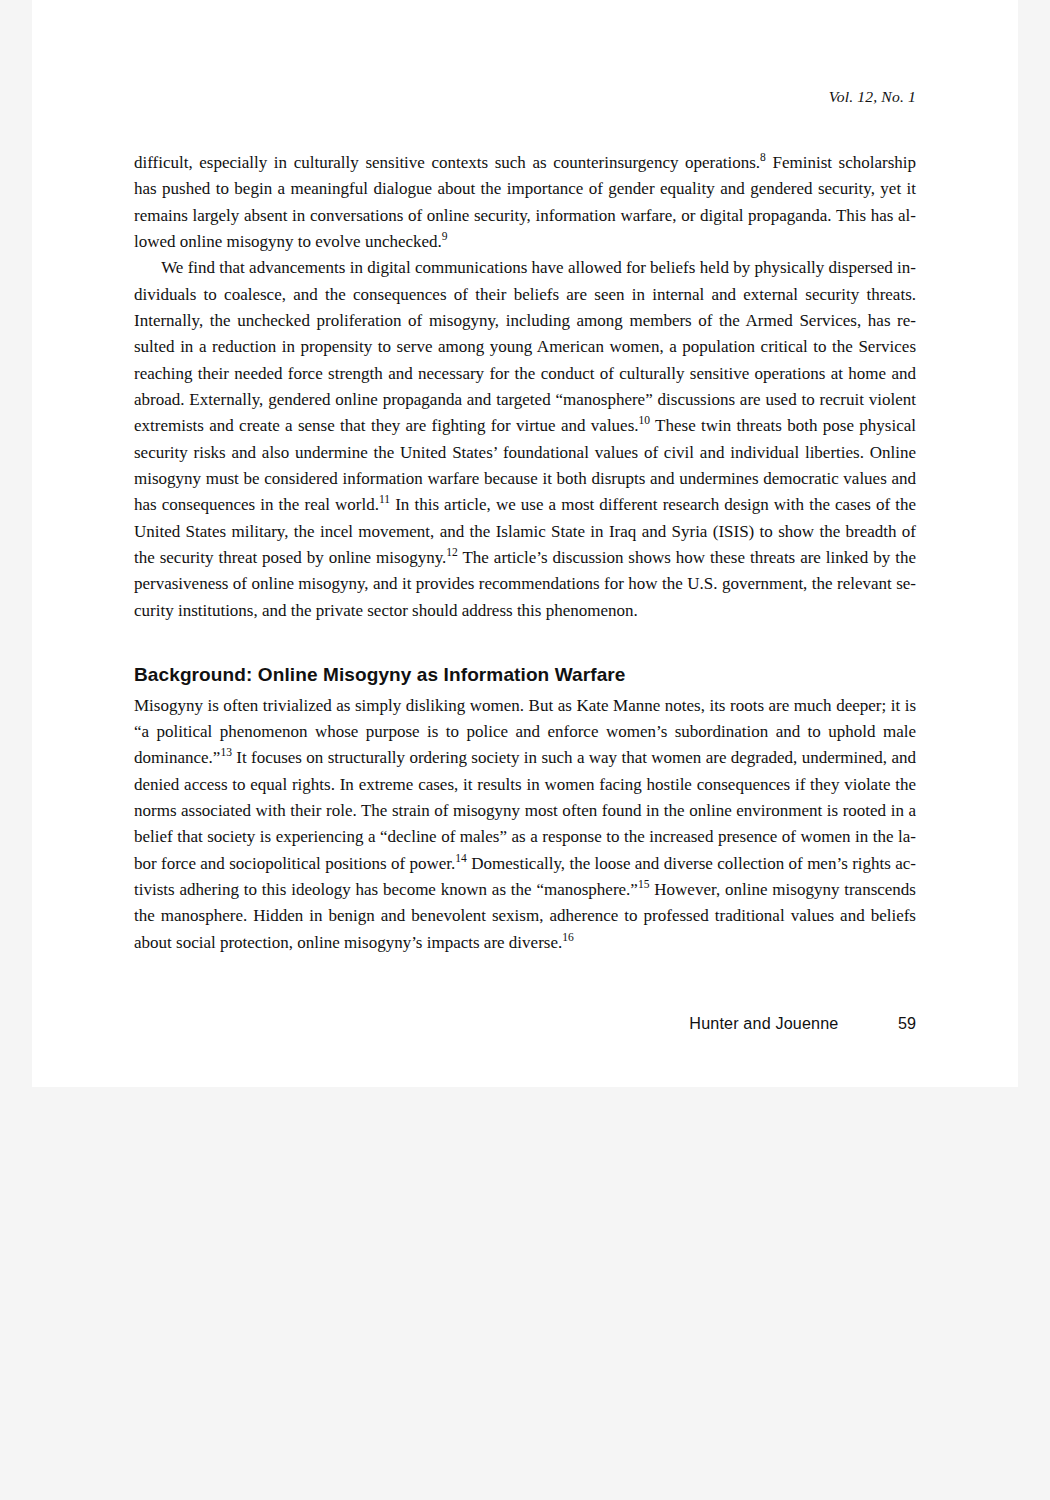Vol. 12, No. 1
difficult, especially in culturally sensitive contexts such as counterinsurgency operations.8 Feminist scholarship has pushed to begin a meaningful dialogue about the importance of gender equality and gendered security, yet it remains largely absent in conversations of online security, information warfare, or digital propaganda. This has allowed online misogyny to evolve unchecked.9
We find that advancements in digital communications have allowed for beliefs held by physically dispersed individuals to coalesce, and the consequences of their beliefs are seen in internal and external security threats. Internally, the unchecked proliferation of misogyny, including among members of the Armed Services, has resulted in a reduction in propensity to serve among young American women, a population critical to the Services reaching their needed force strength and necessary for the conduct of culturally sensitive operations at home and abroad. Externally, gendered online propaganda and targeted “manosphere” discussions are used to recruit violent extremists and create a sense that they are fighting for virtue and values.10 These twin threats both pose physical security risks and also undermine the United States’ foundational values of civil and individual liberties. Online misogyny must be considered information warfare because it both disrupts and undermines democratic values and has consequences in the real world.11 In this article, we use a most different research design with the cases of the United States military, the incel movement, and the Islamic State in Iraq and Syria (ISIS) to show the breadth of the security threat posed by online misogyny.12 The article’s discussion shows how these threats are linked by the pervasiveness of online misogyny, and it provides recommendations for how the U.S. government, the relevant security institutions, and the private sector should address this phenomenon.
Background: Online Misogyny as Information Warfare
Misogyny is often trivialized as simply disliking women. But as Kate Manne notes, its roots are much deeper; it is “a political phenomenon whose purpose is to police and enforce women’s subordination and to uphold male dominance.”13 It focuses on structurally ordering society in such a way that women are degraded, undermined, and denied access to equal rights. In extreme cases, it results in women facing hostile consequences if they violate the norms associated with their role. The strain of misogyny most often found in the online environment is rooted in a belief that society is experiencing a “decline of males” as a response to the increased presence of women in the labor force and sociopolitical positions of power.14 Domestically, the loose and diverse collection of men’s rights activists adhering to this ideology has become known as the “manosphere.”15 However, online misogyny transcends the manosphere. Hidden in benign and benevolent sexism, adherence to professed traditional values and beliefs about social protection, online misogyny’s impacts are diverse.16
Hunter and Jouenne 59